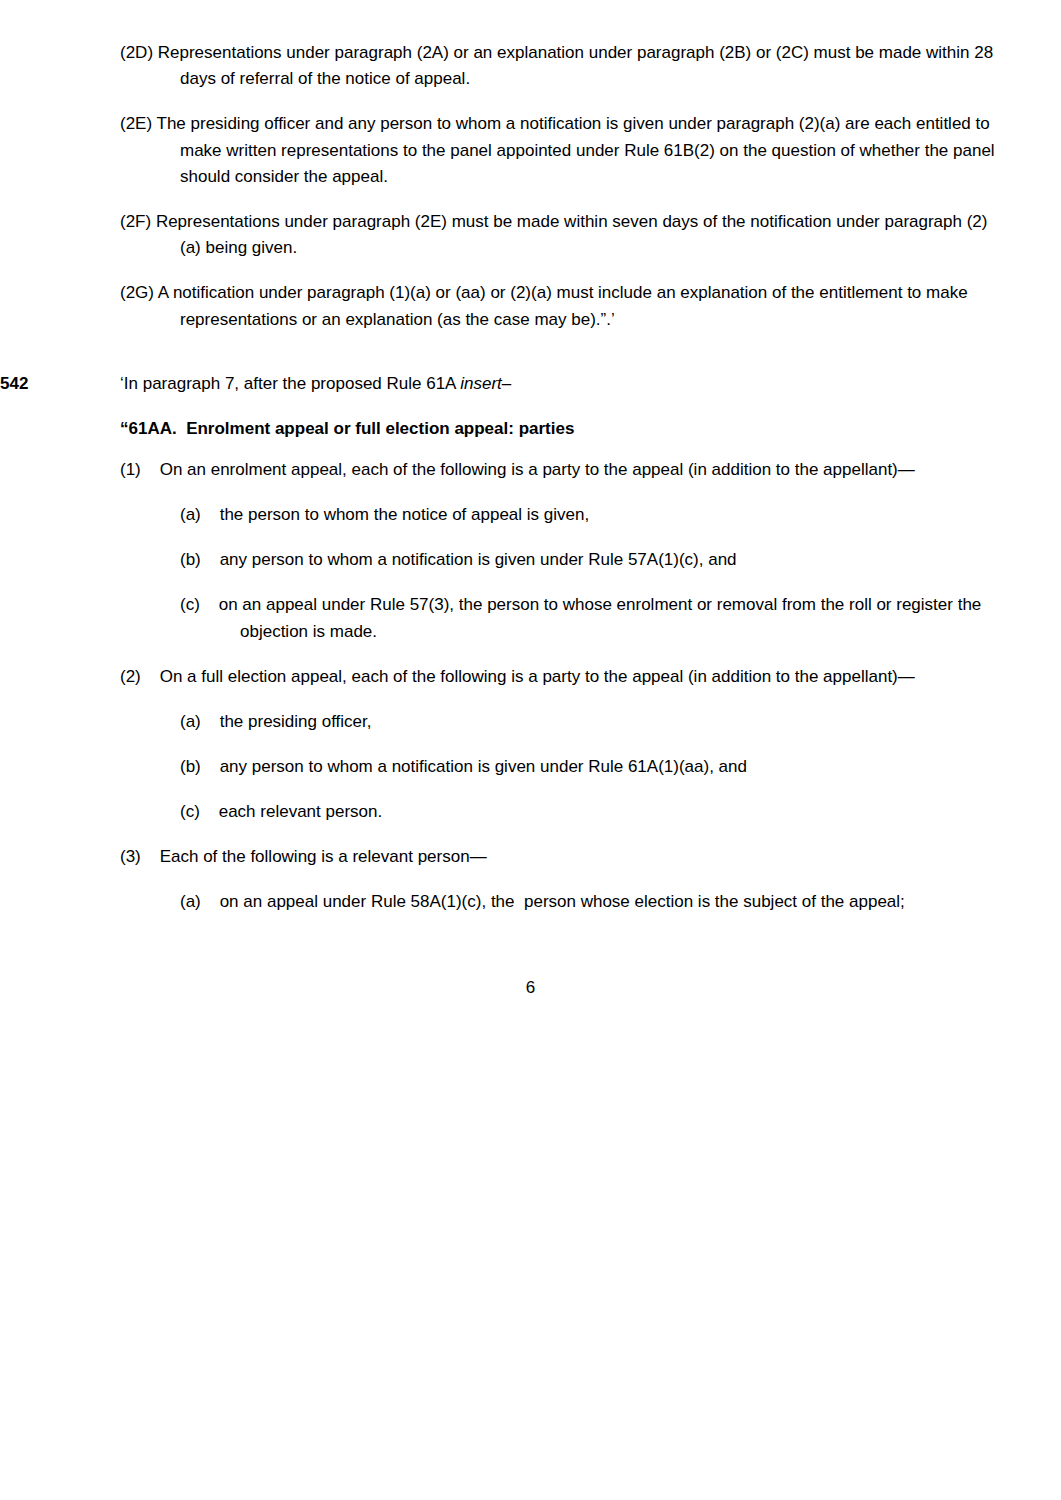(2D) Representations under paragraph (2A) or an explanation under paragraph (2B) or (2C) must be made within 28 days of referral of the notice of appeal.
(2E) The presiding officer and any person to whom a notification is given under paragraph (2)(a) are each entitled to make written representations to the panel appointed under Rule 61B(2) on the question of whether the panel should consider the appeal.
(2F) Representations under paragraph (2E) must be made within seven days of the notification under paragraph (2)(a) being given.
(2G) A notification under paragraph (1)(a) or (aa) or (2)(a) must include an explanation of the entitlement to make representations or an explanation (as the case may be).”.’
542‘In paragraph 7, after the proposed Rule 61A insert–
“61AA. Enrolment appeal or full election appeal: parties
(1) On an enrolment appeal, each of the following is a party to the appeal (in addition to the appellant)—
(a) the person to whom the notice of appeal is given,
(b) any person to whom a notification is given under Rule 57A(1)(c), and
(c) on an appeal under Rule 57(3), the person to whose enrolment or removal from the roll or register the objection is made.
(2) On a full election appeal, each of the following is a party to the appeal (in addition to the appellant)—
(a) the presiding officer,
(b) any person to whom a notification is given under Rule 61A(1)(aa), and
(c) each relevant person.
(3) Each of the following is a relevant person—
(a) on an appeal under Rule 58A(1)(c), the person whose election is the subject of the appeal;
6